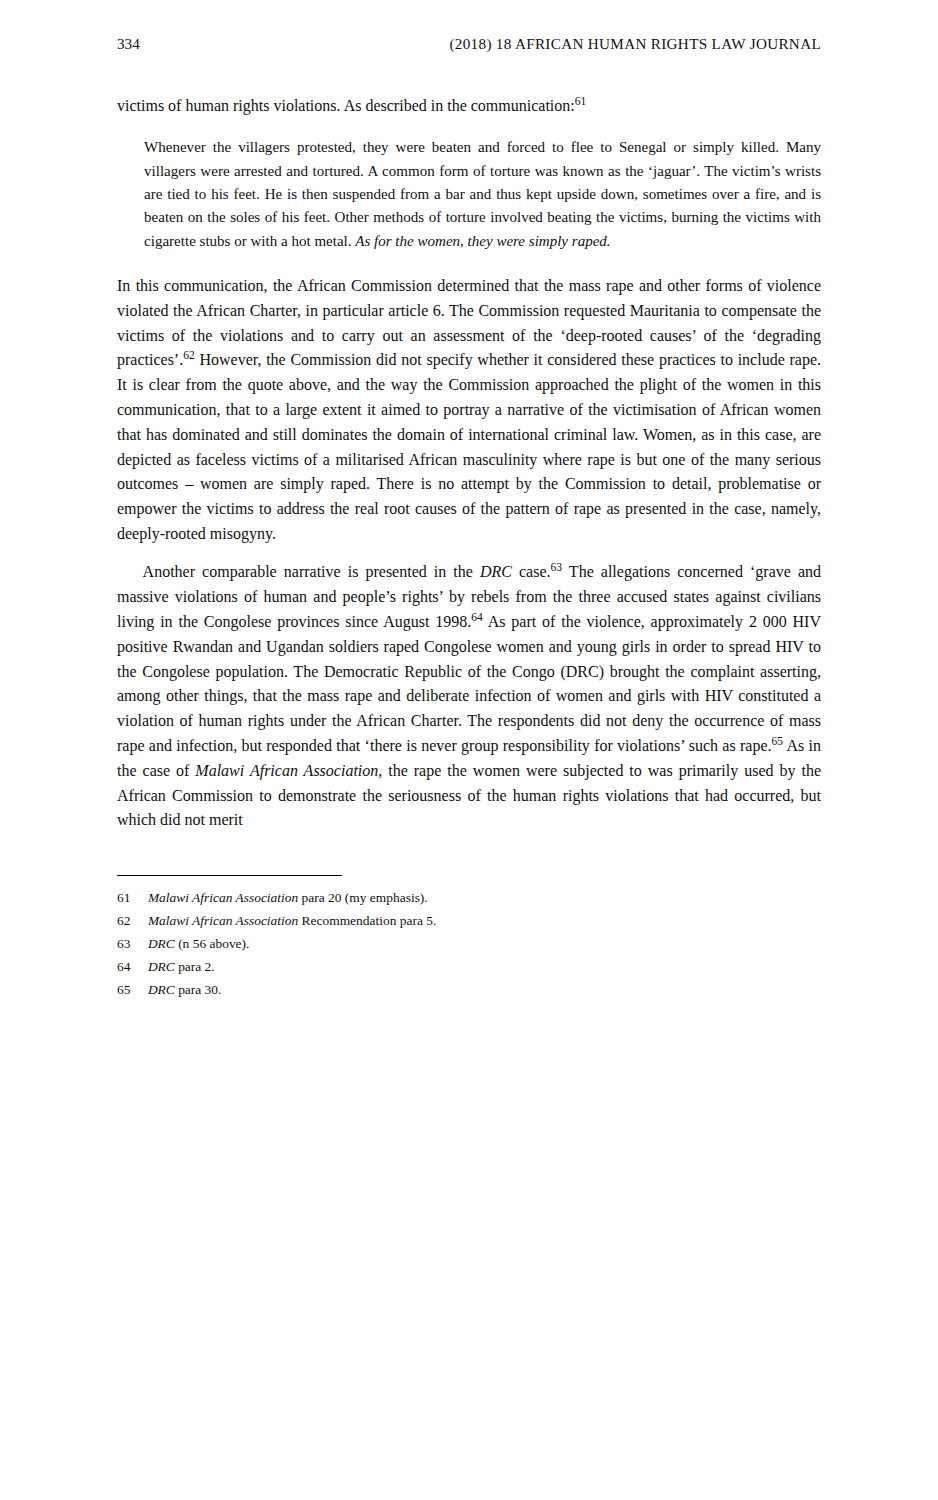334 (2018) 18 African Human Rights Law Journal
victims of human rights violations. As described in the communication:61
Whenever the villagers protested, they were beaten and forced to flee to Senegal or simply killed. Many villagers were arrested and tortured. A common form of torture was known as the ‘jaguar’. The victim’s wrists are tied to his feet. He is then suspended from a bar and thus kept upside down, sometimes over a fire, and is beaten on the soles of his feet. Other methods of torture involved beating the victims, burning the victims with cigarette stubs or with a hot metal. As for the women, they were simply raped.
In this communication, the African Commission determined that the mass rape and other forms of violence violated the African Charter, in particular article 6. The Commission requested Mauritania to compensate the victims of the violations and to carry out an assessment of the ‘deep-rooted causes’ of the ‘degrading practices’.62 However, the Commission did not specify whether it considered these practices to include rape. It is clear from the quote above, and the way the Commission approached the plight of the women in this communication, that to a large extent it aimed to portray a narrative of the victimisation of African women that has dominated and still dominates the domain of international criminal law. Women, as in this case, are depicted as faceless victims of a militarised African masculinity where rape is but one of the many serious outcomes – women are simply raped. There is no attempt by the Commission to detail, problematise or empower the victims to address the real root causes of the pattern of rape as presented in the case, namely, deeply-rooted misogyny.
Another comparable narrative is presented in the DRC case.63 The allegations concerned ‘grave and massive violations of human and people’s rights’ by rebels from the three accused states against civilians living in the Congolese provinces since August 1998.64 As part of the violence, approximately 2 000 HIV positive Rwandan and Ugandan soldiers raped Congolese women and young girls in order to spread HIV to the Congolese population. The Democratic Republic of the Congo (DRC) brought the complaint asserting, among other things, that the mass rape and deliberate infection of women and girls with HIV constituted a violation of human rights under the African Charter. The respondents did not deny the occurrence of mass rape and infection, but responded that ‘there is never group responsibility for violations’ such as rape.65 As in the case of Malawi African Association, the rape the women were subjected to was primarily used by the African Commission to demonstrate the seriousness of the human rights violations that had occurred, but which did not merit
Malawi African Association para 20 (my emphasis).
Malawi African Association Recommendation para 5.
DRC (n 56 above).
DRC para 2.
DRC para 30.